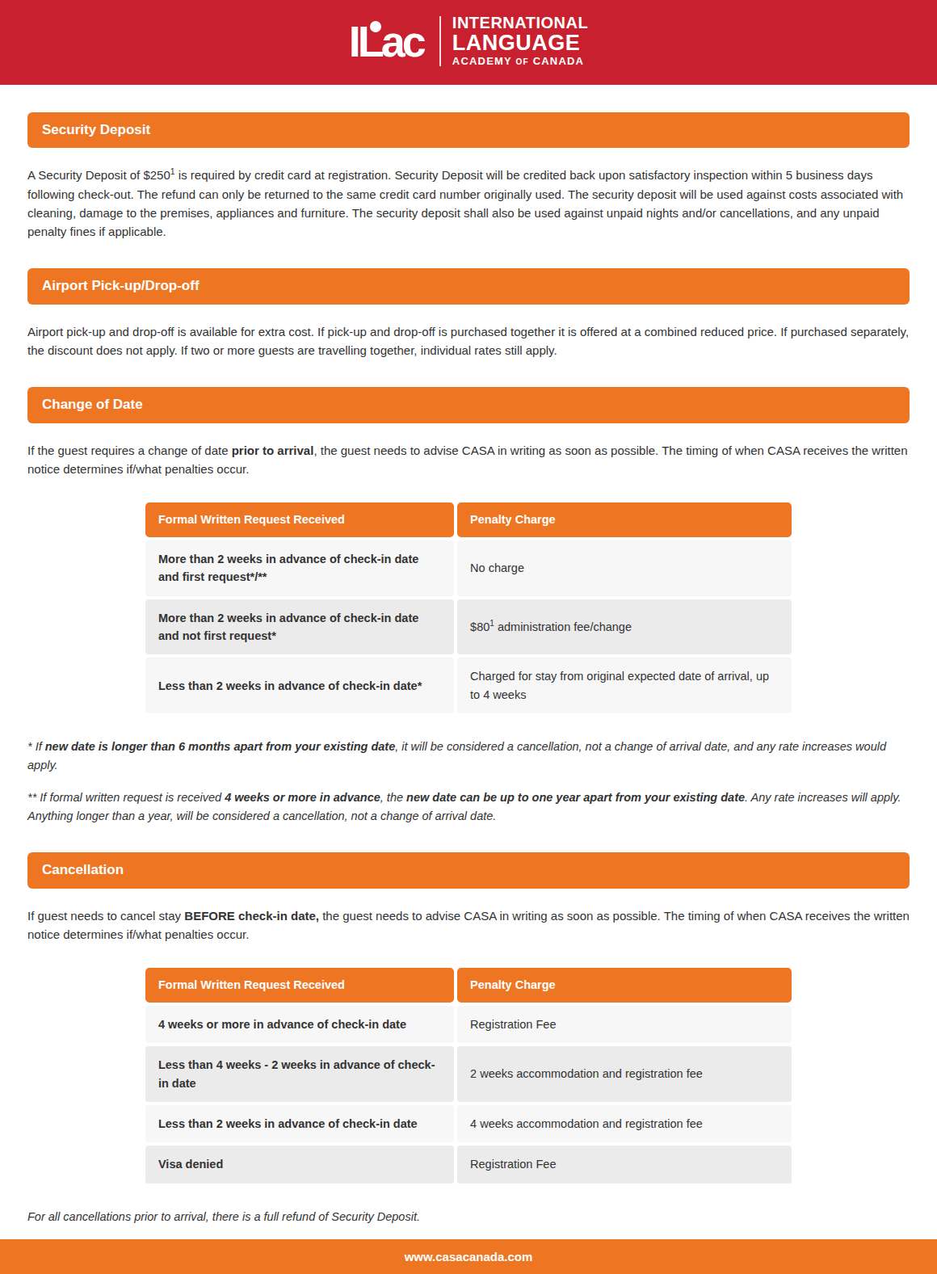ILac INTERNATIONAL
LANGUAGE
ACADEMY OF CANADA
Security Deposit
A Security Deposit of $2501 is required by credit card at registration. Security Deposit will be credited back upon satisfactory inspection within 5 business days following check-out. The refund can only be returned to the same credit card number originally used. The security deposit will be used against costs associated with cleaning, damage to the premises, appliances and furniture. The security deposit shall also be used against unpaid nights and/or cancellations, and any unpaid penalty fines if applicable.
Airport Pick-up/Drop-off
Airport pick-up and drop-off is available for extra cost. If pick-up and drop-off is purchased together it is offered at a combined reduced price. If purchased separately, the discount does not apply. If two or more guests are travelling together, individual rates still apply.
Change of Date
If the guest requires a change of date prior to arrival, the guest needs to advise CASA in writing as soon as possible. The timing of when CASA receives the written notice determines if/what penalties occur.
| Formal Written Request Received | Penalty Charge |
| --- | --- |
| More than 2 weeks in advance of check-in date and first request*/** | No charge |
| More than 2 weeks in advance of check-in date and not first request* | $80 1 administration fee/change |
| Less than 2 weeks in advance of check-in date* | Charged for stay from original expected date of arrival, up to 4 weeks |
* If new date is longer than 6 months apart from your existing date, it will be considered a cancellation, not a change of arrival date, and any rate increases would apply.
** If formal written request is received 4 weeks or more in advance, the new date can be up to one year apart from your existing date. Any rate increases will apply. Anything longer than a year, will be considered a cancellation, not a change of arrival date.
Cancellation
If guest needs to cancel stay BEFORE check-in date, the guest needs to advise CASA in writing as soon as possible. The timing of when CASA receives the written notice determines if/what penalties occur.
| Formal Written Request Received | Penalty Charge |
| --- | --- |
| 4 weeks or more in advance of check-in date | Registration Fee |
| Less than 4 weeks - 2 weeks in advance of check-in date | 2 weeks accommodation and registration fee |
| Less than 2 weeks in advance of check-in date | 4 weeks accommodation and registration fee |
| Visa denied | Registration Fee |
For all cancellations prior to arrival, there is a full refund of Security Deposit.
www.casacanada.com